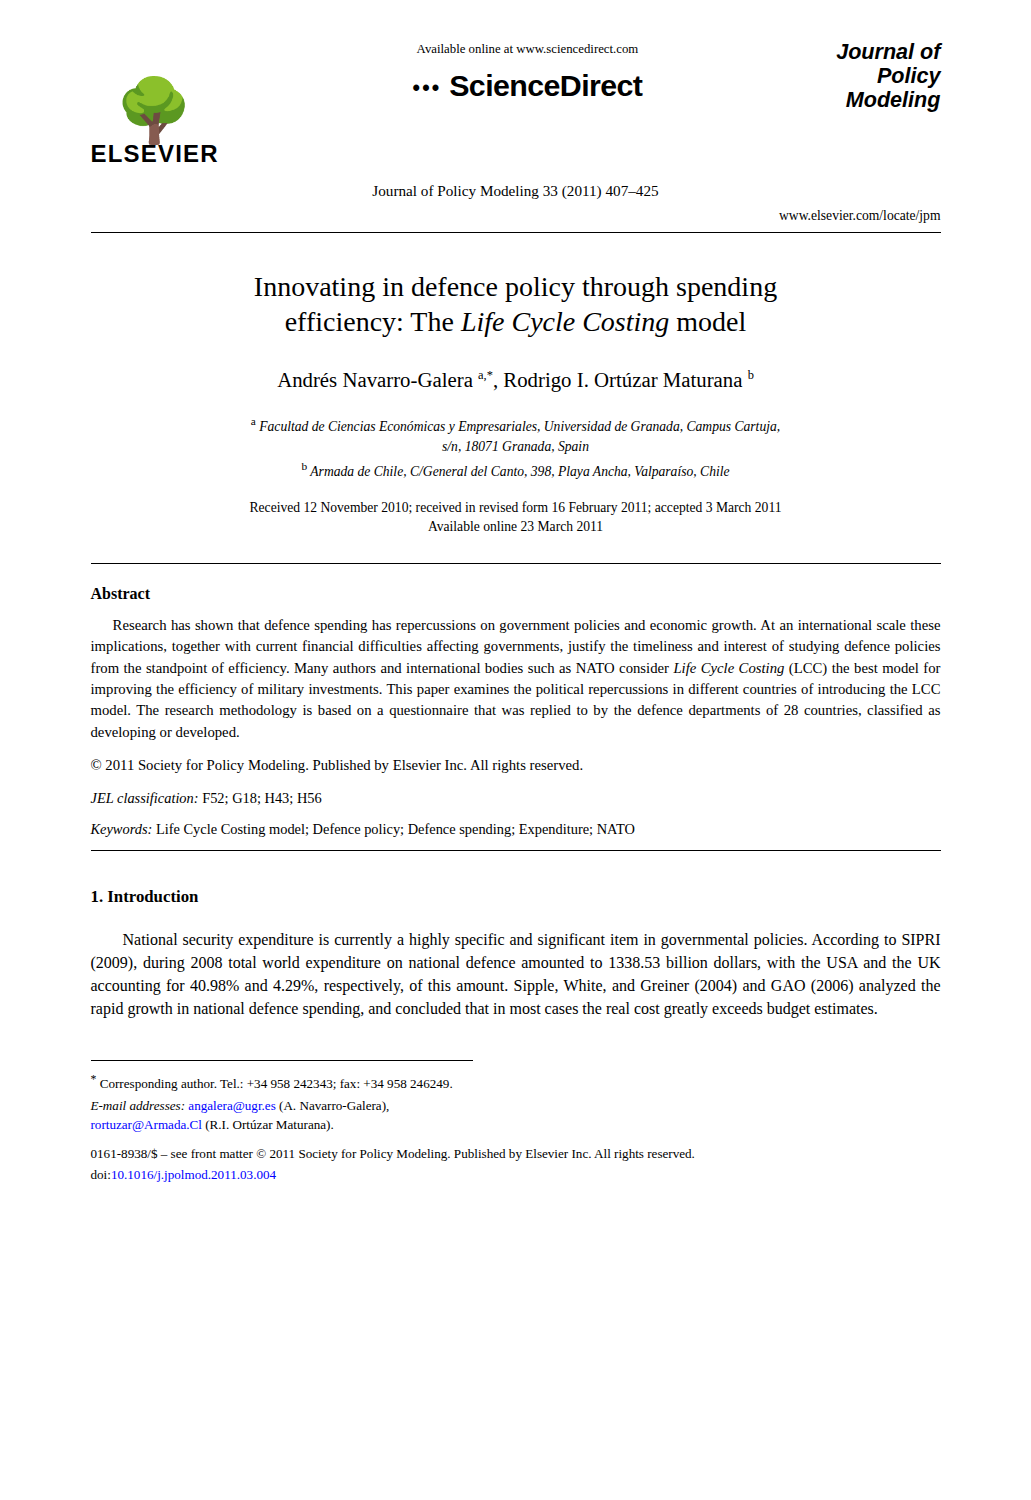🌳 ELSEVIER
Available online at www.sciencedirect.com
••• ScienceDirect
Journal of
Policy
Modeling
Journal of Policy Modeling 33 (2011) 407–425
www.elsevier.com/locate/jpm
Innovating in defence policy through spending
efficiency: The Life Cycle Costing model
Andrés Navarro-Galera a,*, Rodrigo I. Ortúzar Maturana b
a Facultad de Ciencias Económicas y Empresariales, Universidad de Granada, Campus Cartuja,
s/n, 18071 Granada, Spain
b Armada de Chile, C/General del Canto, 398, Playa Ancha, Valparaíso, Chile
Received 12 November 2010; received in revised form 16 February 2011; accepted 3 March 2011
Available online 23 March 2011
Abstract
Research has shown that defence spending has repercussions on government policies and economic growth. At an international scale these implications, together with current financial difficulties affecting governments, justify the timeliness and interest of studying defence policies from the standpoint of efficiency. Many authors and international bodies such as NATO consider Life Cycle Costing (LCC) the best model for improving the efficiency of military investments. This paper examines the political repercussions in different countries of introducing the LCC model. The research methodology is based on a questionnaire that was replied to by the defence departments of 28 countries, classified as developing or developed.
© 2011 Society for Policy Modeling. Published by Elsevier Inc. All rights reserved.
JEL classification: F52; G18; H43; H56
Keywords: Life Cycle Costing model; Defence policy; Defence spending; Expenditure; NATO
1. Introduction
National security expenditure is currently a highly specific and significant item in governmental policies. According to SIPRI (2009), during 2008 total world expenditure on national defence amounted to 1338.53 billion dollars, with the USA and the UK accounting for 40.98% and 4.29%, respectively, of this amount. Sipple, White, and Greiner (2004) and GAO (2006) analyzed the rapid growth in national defence spending, and concluded that in most cases the real cost greatly exceeds budget estimates.
* Corresponding author. Tel.: +34 958 242343; fax: +34 958 246249.
E-mail addresses: angalera@ugr.es (A. Navarro-Galera), rortuzar@Armada.Cl (R.I. Ortúzar Maturana).
0161-8938/$ – see front matter © 2011 Society for Policy Modeling. Published by Elsevier Inc. All rights reserved.
doi:10.1016/j.jpolmod.2011.03.004